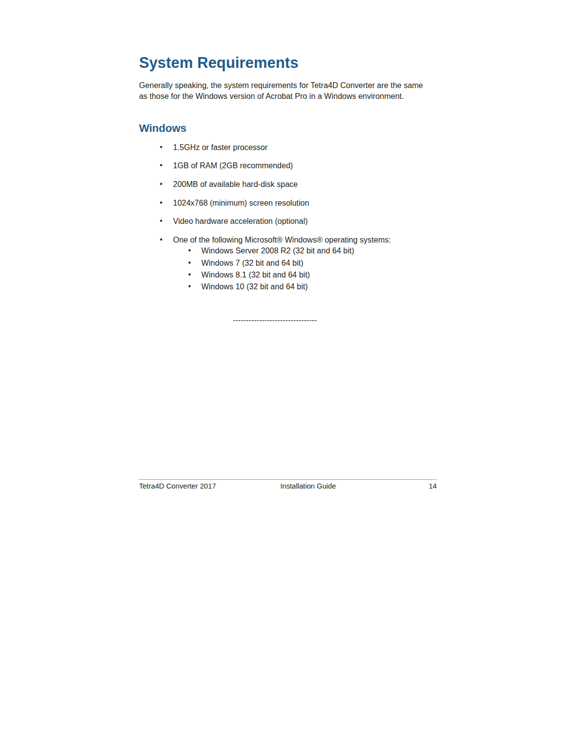System Requirements
Generally speaking, the system requirements for Tetra4D Converter are the same as those for the Windows version of Acrobat Pro in a Windows environment.
Windows
1.5GHz or faster processor
1GB of RAM (2GB recommended)
200MB of available hard-disk space
1024x768 (minimum) screen resolution
Video hardware acceleration (optional)
One of the following Microsoft® Windows® operating systems:
Windows Server 2008 R2 (32 bit and 64 bit)
Windows 7 (32 bit and 64 bit)
Windows 8.1 (32 bit and 64 bit)
Windows 10 (32 bit and 64 bit)
--------------------------------
Tetra4D Converter 2017
Installation Guide
14